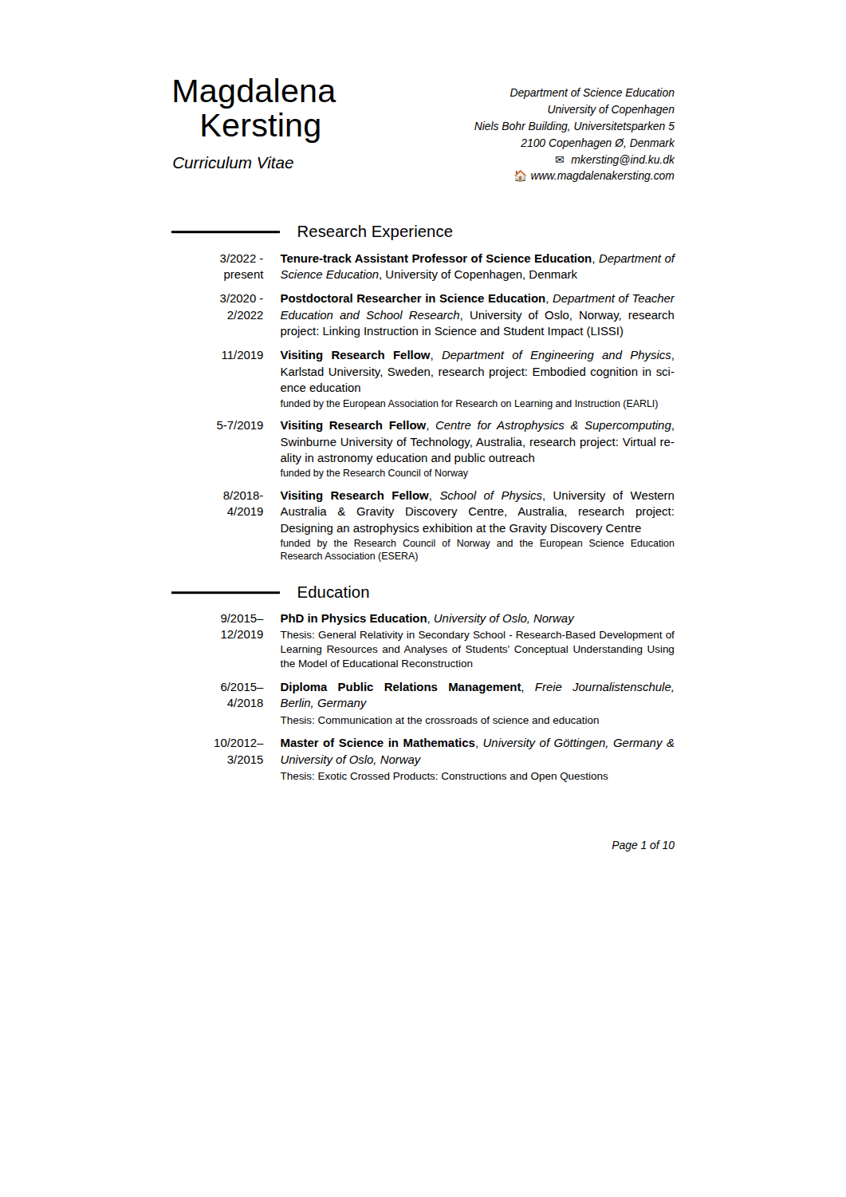Magdalena Kersting
Curriculum Vitae
Department of Science Education
University of Copenhagen
Niels Bohr Building, Universitetsparken 5
2100 Copenhagen Ø, Denmark
✉ mkersting@ind.ku.dk
🏠 www.magdalenakersting.com
Research Experience
3/2022 -present
Tenure-track Assistant Professor of Science Education, Department of Science Education, University of Copenhagen, Denmark
3/2020 -2/2022
Postdoctoral Researcher in Science Education, Department of Teacher Education and School Research, University of Oslo, Norway, research project: Linking Instruction in Science and Student Impact (LISSI)
11/2019
Visiting Research Fellow, Department of Engineering and Physics, Karlstad University, Sweden, research project: Embodied cognition in science education funded by the European Association for Research on Learning and Instruction (EARLI)
5-7/2019
Visiting Research Fellow, Centre for Astrophysics & Supercomputing, Swinburne University of Technology, Australia, research project: Virtual reality in astronomy education and public outreach funded by the Research Council of Norway
8/2018-4/2019
Visiting Research Fellow, School of Physics, University of Western Australia & Gravity Discovery Centre, Australia, research project: Designing an astrophysics exhibition at the Gravity Discovery Centre funded by the Research Council of Norway and the European Science Education Research Association (ESERA)
Education
9/2015–12/2019
PhD in Physics Education, University of Oslo, Norway Thesis: General Relativity in Secondary School - Research-Based Development of Learning Resources and Analyses of Students' Conceptual Understanding Using the Model of Educational Reconstruction
6/2015–4/2018
Diploma Public Relations Management, Freie Journalistenschule, Berlin, Germany Thesis: Communication at the crossroads of science and education
10/2012–3/2015
Master of Science in Mathematics, University of Göttingen, Germany & University of Oslo, Norway Thesis: Exotic Crossed Products: Constructions and Open Questions
Page 1 of 10